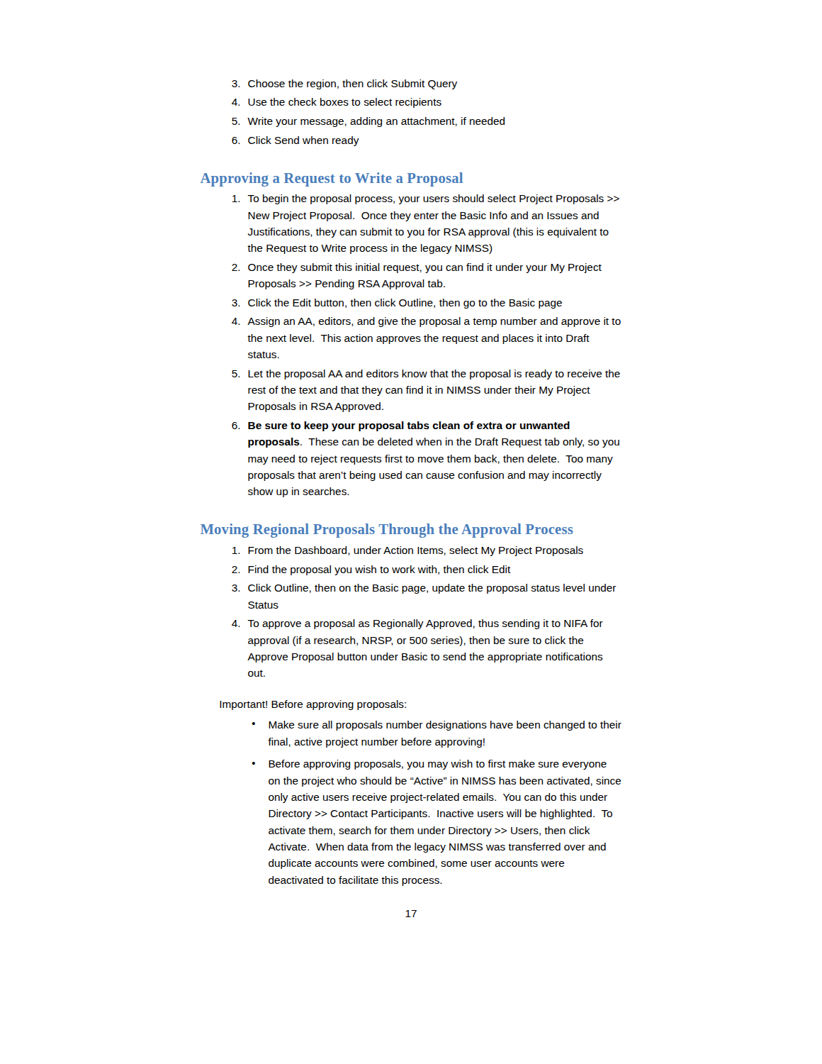Choose the region, then click Submit Query
Use the check boxes to select recipients
Write your message, adding an attachment, if needed
Click Send when ready
Approving a Request to Write a Proposal
To begin the proposal process, your users should select Project Proposals >> New Project Proposal. Once they enter the Basic Info and an Issues and Justifications, they can submit to you for RSA approval (this is equivalent to the Request to Write process in the legacy NIMSS)
Once they submit this initial request, you can find it under your My Project Proposals >> Pending RSA Approval tab.
Click the Edit button, then click Outline, then go to the Basic page
Assign an AA, editors, and give the proposal a temp number and approve it to the next level. This action approves the request and places it into Draft status.
Let the proposal AA and editors know that the proposal is ready to receive the rest of the text and that they can find it in NIMSS under their My Project Proposals in RSA Approved.
Be sure to keep your proposal tabs clean of extra or unwanted proposals. These can be deleted when in the Draft Request tab only, so you may need to reject requests first to move them back, then delete. Too many proposals that aren’t being used can cause confusion and may incorrectly show up in searches.
Moving Regional Proposals Through the Approval Process
From the Dashboard, under Action Items, select My Project Proposals
Find the proposal you wish to work with, then click Edit
Click Outline, then on the Basic page, update the proposal status level under Status
To approve a proposal as Regionally Approved, thus sending it to NIFA for approval (if a research, NRSP, or 500 series), then be sure to click the Approve Proposal button under Basic to send the appropriate notifications out.
Important! Before approving proposals:
Make sure all proposals number designations have been changed to their final, active project number before approving!
Before approving proposals, you may wish to first make sure everyone on the project who should be “Active” in NIMSS has been activated, since only active users receive project-related emails. You can do this under Directory >> Contact Participants. Inactive users will be highlighted. To activate them, search for them under Directory >> Users, then click Activate. When data from the legacy NIMSS was transferred over and duplicate accounts were combined, some user accounts were deactivated to facilitate this process.
17